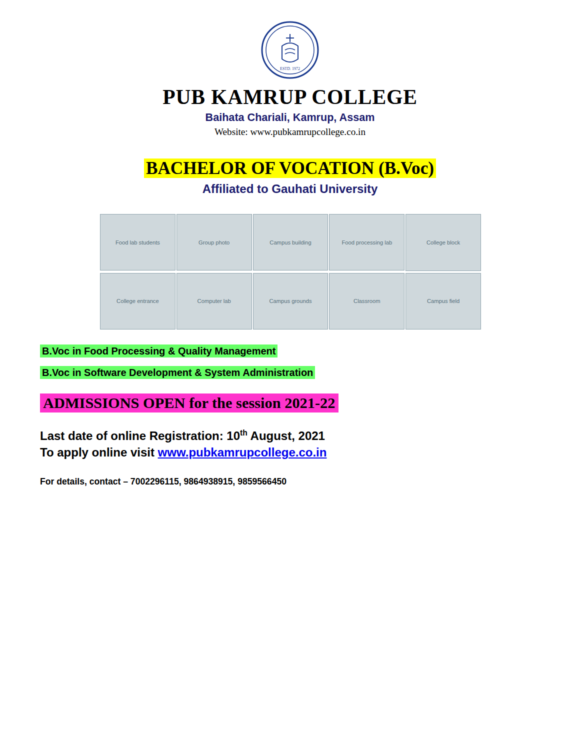ESTD. 1972
PUB KAMRUP COLLEGE
Baihata Chariali, Kamrup, Assam
Website: www.pubkamrupcollege.co.in
BACHELOR OF VOCATION (B.Voc)
Affiliated to Gauhati University
Food lab students
Group photo
Campus building
Food processing lab
College block
College entrance
Computer lab
Campus grounds
Classroom
Campus field
B.Voc in Food Processing & Quality Management
B.Voc in Software Development & System Administration
ADMISSIONS OPEN for the session 2021-22
Last date of online Registration: 10th August, 2021
To apply online visit www.pubkamrupcollege.co.in
For details, contact – 7002296115, 9864938915, 9859566450